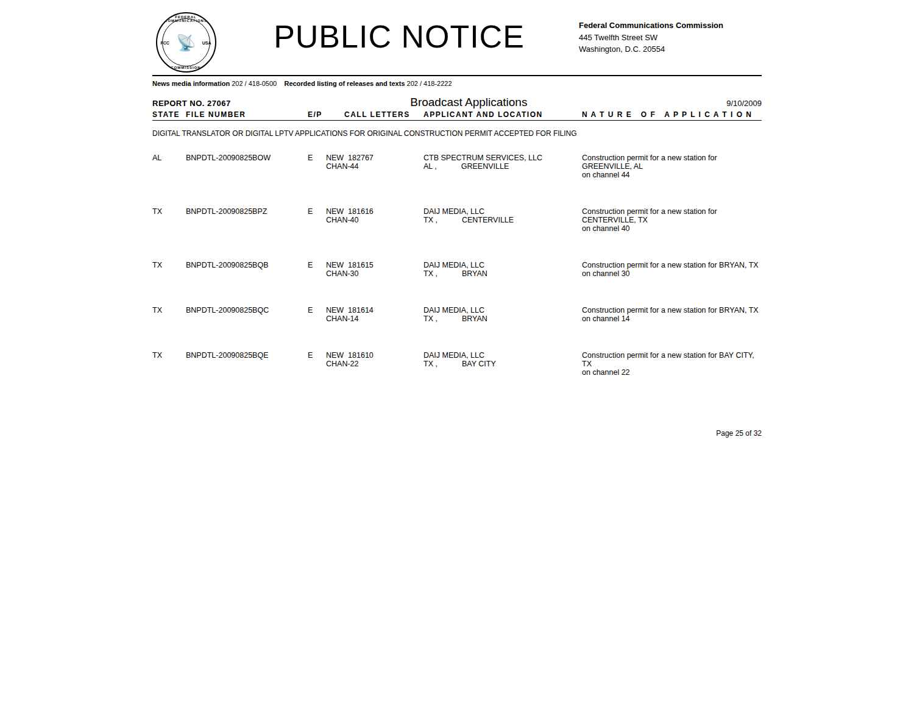FEDERAL COMMUNICATIONS
FCC
📡
USA
COMMISSION
PUBLIC NOTICE
Federal Communications Commission
445 Twelfth Street SW
Washington, D.C. 20554
News media information 202 / 418-0500 Recorded listing of releases and texts 202 / 418-2222
REPORT NO. 27067
Broadcast Applications
9/10/2009
STATE
FILE NUMBER
E/P
CALL LETTERS
APPLICANT AND LOCATION
N A T U R E O F A P P L I C A T I O N
DIGITAL TRANSLATOR OR DIGITAL LPTV APPLICATIONS FOR ORIGINAL CONSTRUCTION PERMIT ACCEPTED FOR FILING
| AL | BNPDTL-20090825BOW | E | NEW 182767 CHAN-44 | CTB SPECTRUM SERVICES, LLC AL , GREENVILLE | Construction permit for a new station for GREENVILLE, AL on channel 44 |
| TX | BNPDTL-20090825BPZ | E | NEW 181616 CHAN-40 | DAIJ MEDIA, LLC TX , CENTERVILLE | Construction permit for a new station for CENTERVILLE, TX on channel 40 |
| TX | BNPDTL-20090825BQB | E | NEW 181615 CHAN-30 | DAIJ MEDIA, LLC TX , BRYAN | Construction permit for a new station for BRYAN, TX on channel 30 |
| TX | BNPDTL-20090825BQC | E | NEW 181614 CHAN-14 | DAIJ MEDIA, LLC TX , BRYAN | Construction permit for a new station for BRYAN, TX on channel 14 |
| TX | BNPDTL-20090825BQE | E | NEW 181610 CHAN-22 | DAIJ MEDIA, LLC TX , BAY CITY | Construction permit for a new station for BAY CITY, TX on channel 22 |
Page 25 of 32